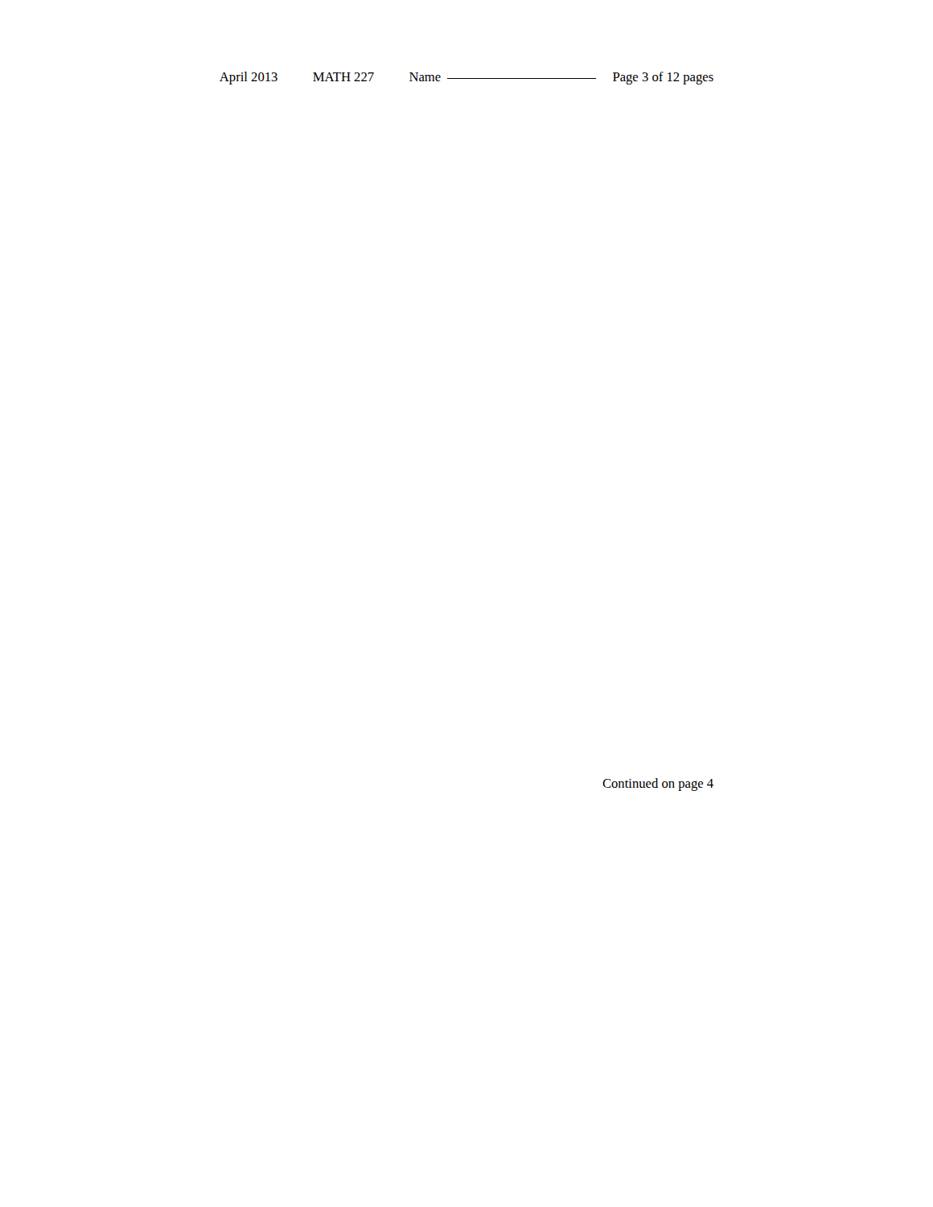April 2013 MATH 227 Name Page 3 of 12 pages
Continued on page 4